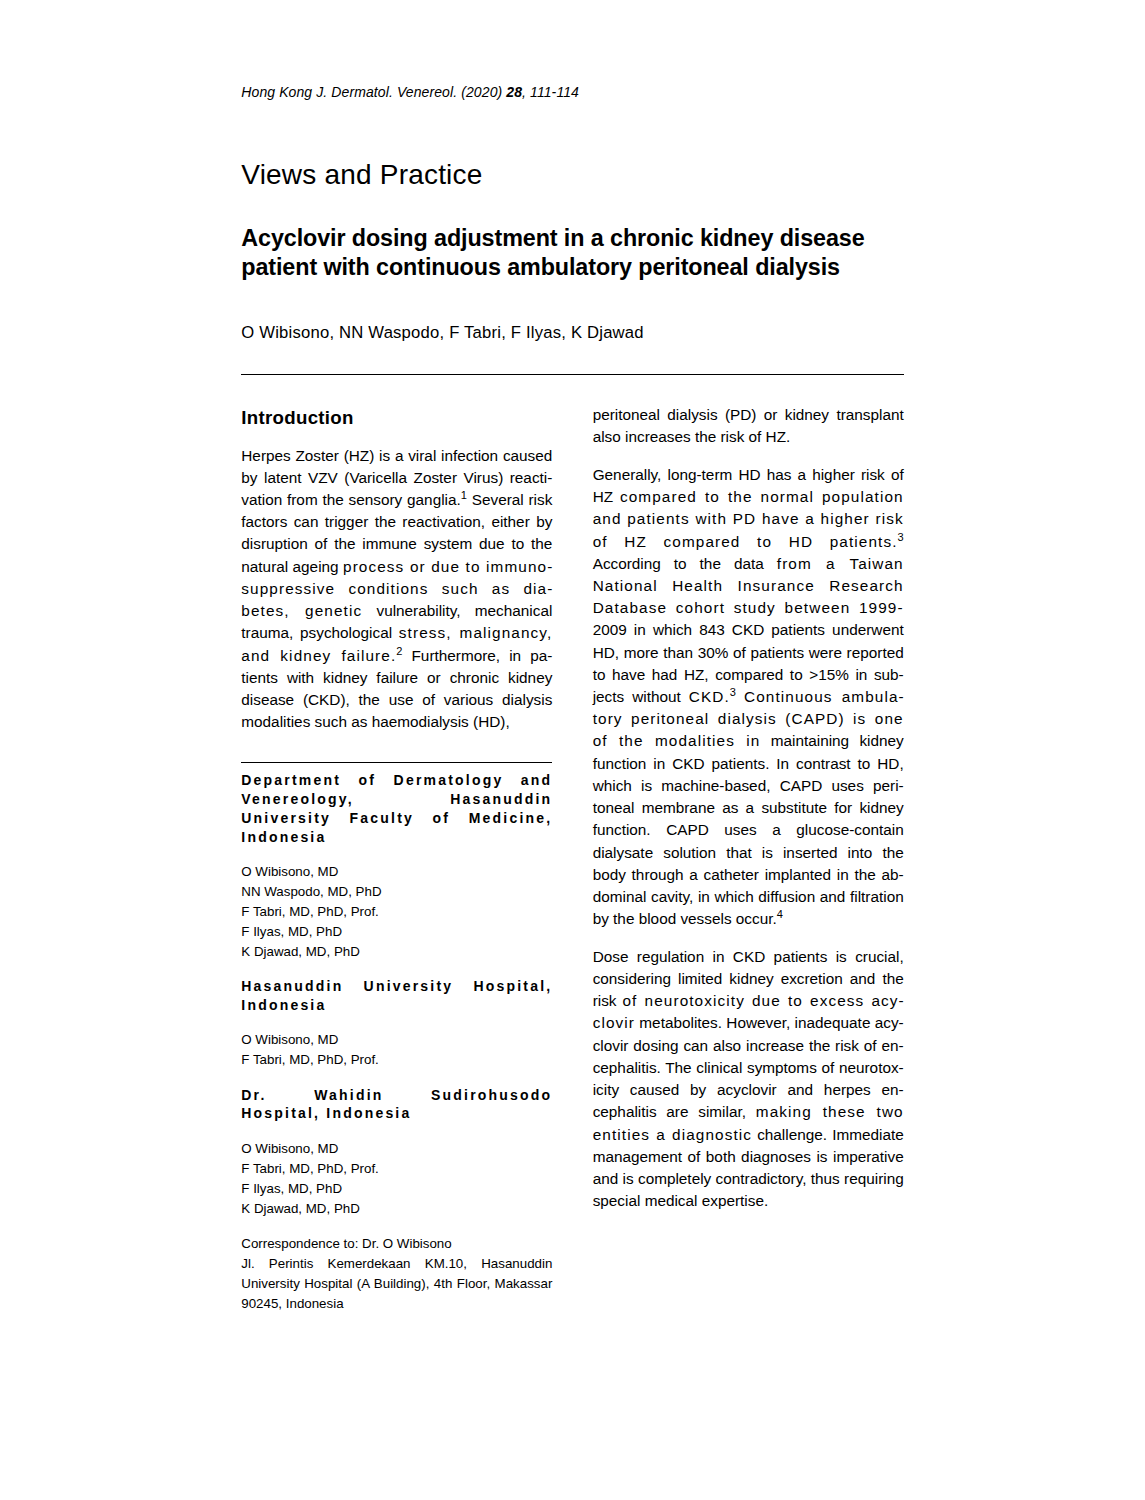Hong Kong J. Dermatol. Venereol. (2020) 28, 111-114
Views and Practice
Acyclovir dosing adjustment in a chronic kidney disease patient with continuous ambulatory peritoneal dialysis
O Wibisono, NN Waspodo, F Tabri, F Ilyas, K Djawad
Introduction
Herpes Zoster (HZ) is a viral infection caused by latent VZV (Varicella Zoster Virus) reactivation from the sensory ganglia.1 Several risk factors can trigger the reactivation, either by disruption of the immune system due to the natural ageing process or due to immunosuppressive conditions such as diabetes, genetic vulnerability, mechanical trauma, psychological stress, malignancy, and kidney failure.2 Furthermore, in patients with kidney failure or chronic kidney disease (CKD), the use of various dialysis modalities such as haemodialysis (HD),
Department of Dermatology and Venereology, Hasanuddin University Faculty of Medicine, Indonesia
O Wibisono, MD
NN Waspodo, MD, PhD
F Tabri, MD, PhD, Prof.
F Ilyas, MD, PhD
K Djawad, MD, PhD
Hasanuddin University Hospital, Indonesia
O Wibisono, MD
F Tabri, MD, PhD, Prof.
Dr. Wahidin Sudirohusodo Hospital, Indonesia
O Wibisono, MD
F Tabri, MD, PhD, Prof.
F Ilyas, MD, PhD
K Djawad, MD, PhD
Correspondence to: Dr. O Wibisono
Jl. Perintis Kemerdekaan KM.10, Hasanuddin University Hospital (A Building), 4th Floor, Makassar 90245, Indonesia
peritoneal dialysis (PD) or kidney transplant also increases the risk of HZ.
Generally, long-term HD has a higher risk of HZ compared to the normal population and patients with PD have a higher risk of HZ compared to HD patients.3 According to the data from a Taiwan National Health Insurance Research Database cohort study between 1999-2009 in which 843 CKD patients underwent HD, more than 30% of patients were reported to have had HZ, compared to >15% in subjects without CKD.3 Continuous ambulatory peritoneal dialysis (CAPD) is one of the modalities in maintaining kidney function in CKD patients. In contrast to HD, which is machine-based, CAPD uses peritoneal membrane as a substitute for kidney function. CAPD uses a glucose-contain dialysate solution that is inserted into the body through a catheter implanted in the abdominal cavity, in which diffusion and filtration by the blood vessels occur.4
Dose regulation in CKD patients is crucial, considering limited kidney excretion and the risk of neurotoxicity due to excess acyclovir metabolites. However, inadequate acyclovir dosing can also increase the risk of encephalitis. The clinical symptoms of neurotoxicity caused by acyclovir and herpes encephalitis are similar, making these two entities a diagnostic challenge. Immediate management of both diagnoses is imperative and is completely contradictory, thus requiring special medical expertise.